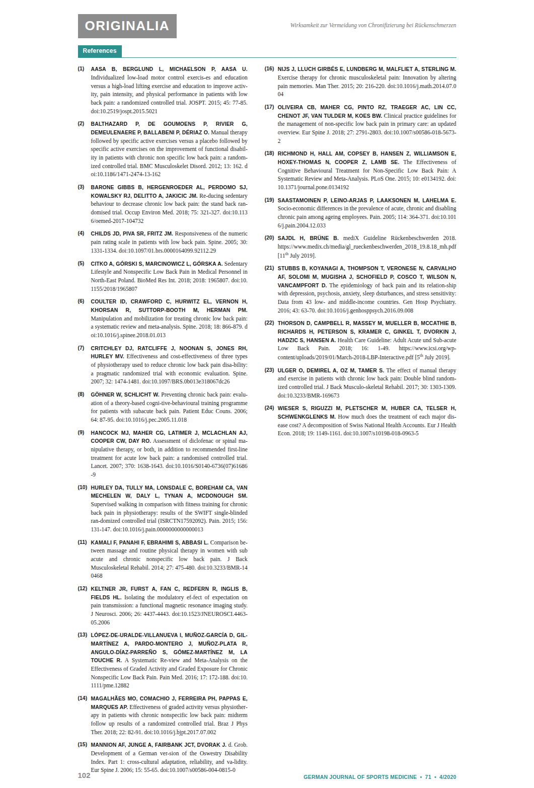Originalia
Wirksamkeit zur Vermeidung von Chronifizierung bei Rückenschmerzen
References
(1) Aasa B, Berglund L, Michaelson P, Aasa U. Individualized low-load motor control exercis-es and education versus a high-load lifting exercise and education to improve activity, pain intensity, and physical performance in patients with low back pain: a randomized controlled trial. JOSPT. 2015; 45: 77-85. doi:10.2519/jospt.2015.5021
(2) Balthazard P, de Goumoens P, Rivier G, Demeulenaere P, Ballabeni P, Dériaz O. Manual therapy followed by specific active exercises versus a placebo followed by specific active exercises on the improvement of functional disability in patients with chronic non specific low back pain: a randomized controlled trial. BMC Musculoskelet Disord. 2012; 13: 162. doi:10.1186/1471-2474-13-162
(3) Barone Gibbs B, Hergenroeder AL, Perdomo SJ, Kowalsky RJ, Delitto A, Jakicic JM. Re-ducing sedentary behaviour to decrease chronic low back pain: the stand back randomised trial. Occup Environ Med. 2018; 75: 321-327. doi:10.1136/oemed-2017-104732
(4) Childs JD, Piva SR, Fritz JM. Responsiveness of the numeric pain rating scale in patients with low back pain. Spine. 2005; 30: 1331-1334. doi:10.1097/01.brs.0000164099.92112.29
(5) Citko A, Górski S, Marcinowicz L, Górska A. Sedentary Lifestyle and Nonspecific Low Back Pain in Medical Personnel in North-East Poland. BioMed Res Int. 2018; 2018: 1965807. doi:10.1155/2018/1965807
(6) Coulter ID, Crawford C, Hurwitz EL, Vernon H, Khorsan R, Suttorp-Booth M, Herman PM. Manipulation and mobilization for treating chronic low back pain: a systematic review and meta-analysis. Spine. 2018; 18: 866-879. doi:10.1016/j.spinee.2018.01.013
(7) Critchley DJ, Ratcliffe J, Noonan S, Jones RH, Hurley MV. Effectiveness and cost-effectiveness of three types of physiotherapy used to reduce chronic low back pain disa-bility: a pragmatic randomized trial with economic evaluation. Spine. 2007; 32: 1474-1481. doi:10.1097/BRS.0b013e318067dc26
(8) Göhner W, Schlicht W. Preventing chronic back pain: evaluation of a theory-based cogni-tive-behavioural training programme for patients with subacute back pain. Patient Educ Couns. 2006; 64: 87-95. doi:10.1016/j.pec.2005.11.018
(9) Hancock MJ, Maher CG, Latimer J, McLachlan AJ, Cooper CW, Day RO. Assessment of diclofenac or spinal manipulative therapy, or both, in addition to recommended first-line treatment for acute low back pain: a randomised controlled trial. Lancet. 2007; 370: 1638-1643. doi:10.1016/S0140-6736(07)61686-9
(10) Hurley DA, Tully MA, Lonsdale C, Boreham CA, van Mechelen W, Daly L, Tynan A, McDonough SM. Supervised walking in comparison with fitness training for chronic back pain in physiotherapy: results of the SWIFT single-blinded ran-domized controlled trial (ISRCTN17592092). Pain. 2015; 156: 131-147. doi:10.1016/j.pain.0000000000000013
(11) Kamali F, Panahi F, Ebrahimi S, Abbasi L. Comparison between massage and routine physical therapy in women with sub acute and chronic nonspecific low back pain. J Back Musculoskeletal Rehabil. 2014; 27: 475-480. doi:10.3233/BMR-140468
(12) Keltner JR, Furst A, Fan C, Redfern R, Inglis B, Fields HL. Isolating the modulatory ef-fect of expectation on pain transmission: a functional magnetic resonance imaging study. J Neurosci. 2006; 26: 4437-4443. doi:10.1523/JNEUROSCI.4463-05.2006
(13) López-de-Uralde-Villanueva I, Muñoz-García D, Gil-Martínez A, Pardo-Montero J, Muñoz-Plata R, Angulo-Díaz-Parreño S, Gómez-Martínez M, La Touche R. A Systematic Re-view and Meta-Analysis on the Effectiveness of Graded Activity and Graded Exposure for Chronic Nonspecific Low Back Pain. Pain Med. 2016; 17: 172-188. doi:10.1111/pme.12882
(14) Magalhães MO, Comachio J, Ferreira PH, Pappas E, Marques AP. Effectiveness of graded activity versus physiotherapy in patients with chronic nonspecific low back pain: midterm follow up results of a randomized controlled trial. Braz J Phys Ther. 2018; 22: 82-91. doi:10.1016/j.bjpt.2017.07.002
(15) Mannion AF, Junge A, Fairbank JCT, Dvorak J. d. Grob. Development of a German ver-sion of the Oswestry Disability Index. Part 1: cross-cultural adaptation, reliability, and va-lidity. Eur Spine J. 2006; 15: 55-65. doi:10.1007/s00586-004-0815-0
(16) Nijs J, Lluch Girbés E, Lundberg M, Malfliet A, Sterling M. Exercise therapy for chronic musculoskeletal pain: Innovation by altering pain memories. Man Ther. 2015; 20: 216-220. doi:10.1016/j.math.2014.07.004
(17) Oliveira CB, Maher CG, Pinto RZ, Traeger AC, Lin CC, Chenot JF, van Tulder M, Koes BW. Clinical practice guidelines for the management of non-specific low back pain in primary care: an updated overview. Eur Spine J. 2018; 27: 2791-2803. doi:10.1007/s00586-018-5673-2
(18) Richmond H, Hall AM, Copsey B, Hansen Z, Williamson E, Hoxey-Thomas N, Cooper Z, Lamb SE. The Effectiveness of Cognitive Behavioural Treatment for Non-Specific Low Back Pain: A Systematic Review and Meta-Analysis. PLoS One. 2015; 10: e0134192. doi:10.1371/journal.pone.0134192
(19) Saastamoinen P, Leino-Arjas P, Laaksonen M, Lahelma E. Socio-economic differences in the prevalence of acute, chronic and disabling chronic pain among ageing employees. Pain. 2005; 114: 364-371. doi:10.1016/j.pain.2004.12.033
(20) Sajdl H, Brüne B. mediX Guideline Rückenbeschwerden 2018. https://www.medix.ch/media/gl_rueckenbeschwerden_2018_19.8.18_mh.pdf [11th July 2019].
(21) Stubbs B, Koyanagi A, Thompson T, Veronese N, Carvalho AF, Solomi M, Mugisha J, Schofield P, Cosco T, Wilson N, Vancampfort D. The epidemiology of back pain and its relation-ship with depression, psychosis, anxiety, sleep dsturbances, and stress sensitivity: Data from 43 low- and middle-income countries. Gen Hosp Psychiatry. 2016; 43: 63-70. doi:10.1016/j.genhosppsych.2016.09.008
(22) Thorson D, Campbell R, Massey M, Mueller B, McCathie B, Richards H, Peterson S, Kramer C, Ginkel T, Dvorkin J, Hadzic S, Hansen A. Health Care Guideline: Adult Acute und Sub-acute Low Back Pain. 2018; 16: 1-49. https://www.icsi.org/wp-content/uploads/2019/01/March-2018-LBP-Interactive.pdf [5th July 2019].
(23) Ulger O, Demirel A, Oz M, Tamer S. The effect of manual therapy and exercise in patients with chronic low back pain: Double blind randomized controlled trial. J Back Musculo-skeletal Rehabil. 2017; 30: 1303-1309. doi:10.3233/BMR-169673
(24) Wieser S, Riguzzi M, Pletscher M, Huber CA, Telser H, Schwenkglenks M. How much does the treatment of each major disease cost? A decomposition of Swiss National Health Accounts. Eur J Health Econ. 2018; 19: 1149-1161. doi:10.1007/s10198-018-0963-5
102
German Journal of Sports Medicine • 71 • 4/2020